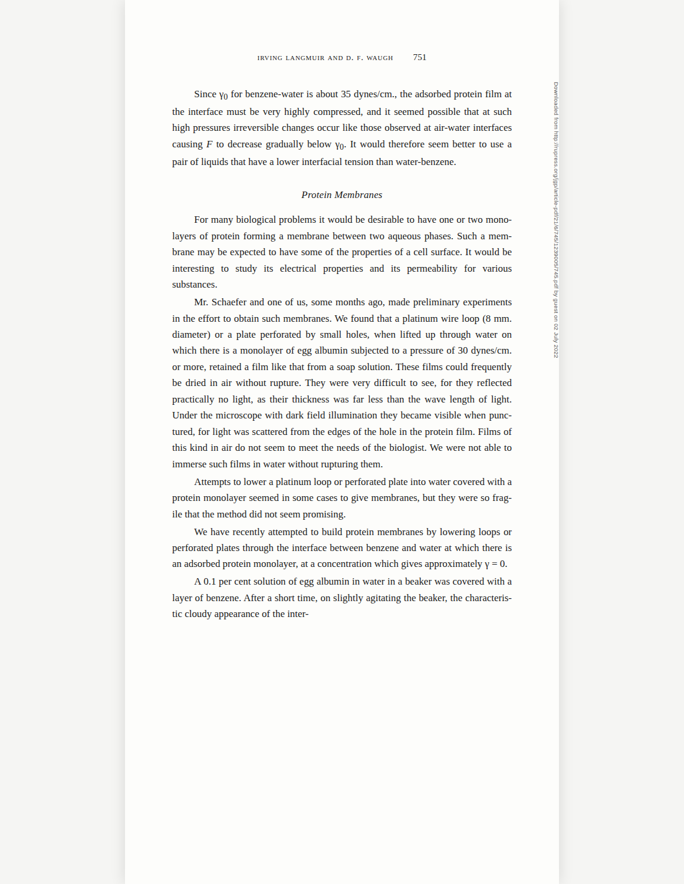Irving Langmuir and D. F. Waugh 751
Downloaded from http://rupress.org/jgp/article-pdf/21/6/745/1239005/745.pdf by guest on 02 July 2022
Since γ0 for benzene-water is about 35 dynes/cm., the adsorbed protein film at the interface must be very highly compressed, and it seemed possible that at such high pressures irreversible changes occur like those observed at air-water interfaces causing F to decrease gradually below γ0. It would therefore seem better to use a pair of liquids that have a lower interfacial tension than water-benzene.
Protein Membranes
For many biological problems it would be desirable to have one or two monolayers of protein forming a membrane between two aqueous phases. Such a membrane may be expected to have some of the properties of a cell surface. It would be interesting to study its electrical properties and its permeability for various substances.
Mr. Schaefer and one of us, some months ago, made preliminary experiments in the effort to obtain such membranes. We found that a platinum wire loop (8 mm. diameter) or a plate perforated by small holes, when lifted up through water on which there is a monolayer of egg albumin subjected to a pressure of 30 dynes/cm. or more, retained a film like that from a soap solution. These films could frequently be dried in air without rupture. They were very difficult to see, for they reflected practically no light, as their thickness was far less than the wave length of light. Under the microscope with dark field illumination they became visible when punctured, for light was scattered from the edges of the hole in the protein film. Films of this kind in air do not seem to meet the needs of the biologist. We were not able to immerse such films in water without rupturing them.
Attempts to lower a platinum loop or perforated plate into water covered with a protein monolayer seemed in some cases to give membranes, but they were so fragile that the method did not seem promising.
We have recently attempted to build protein membranes by lowering loops or perforated plates through the interface between benzene and water at which there is an adsorbed protein monolayer, at a concentration which gives approximately γ = 0.
A 0.1 per cent solution of egg albumin in water in a beaker was covered with a layer of benzene. After a short time, on slightly agitating the beaker, the characteristic cloudy appearance of the inter-